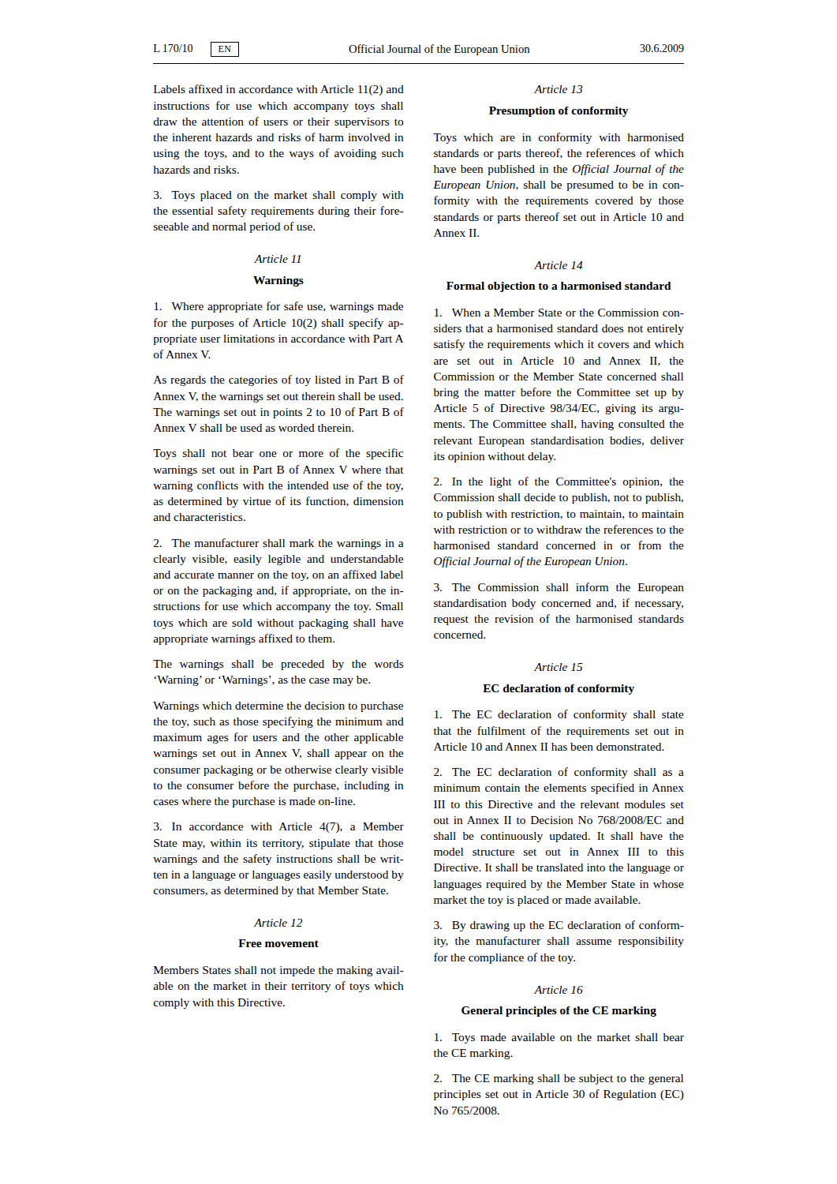L 170/10 EN
Official Journal of the European Union
30.6.2009
Labels affixed in accordance with Article 11(2) and instructions for use which accompany toys shall draw the attention of users or their supervisors to the inherent hazards and risks of harm involved in using the toys, and to the ways of avoiding such hazards and risks.
3. Toys placed on the market shall comply with the essential safety requirements during their foreseeable and normal period of use.
Article 11
Warnings
1. Where appropriate for safe use, warnings made for the purposes of Article 10(2) shall specify appropriate user limitations in accordance with Part A of Annex V.
As regards the categories of toy listed in Part B of Annex V, the warnings set out therein shall be used. The warnings set out in points 2 to 10 of Part B of Annex V shall be used as worded therein.
Toys shall not bear one or more of the specific warnings set out in Part B of Annex V where that warning conflicts with the intended use of the toy, as determined by virtue of its function, dimension and characteristics.
2. The manufacturer shall mark the warnings in a clearly visible, easily legible and understandable and accurate manner on the toy, on an affixed label or on the packaging and, if appropriate, on the instructions for use which accompany the toy. Small toys which are sold without packaging shall have appropriate warnings affixed to them.
The warnings shall be preceded by the words ‘Warning’ or ‘Warnings’, as the case may be.
Warnings which determine the decision to purchase the toy, such as those specifying the minimum and maximum ages for users and the other applicable warnings set out in Annex V, shall appear on the consumer packaging or be otherwise clearly visible to the consumer before the purchase, including in cases where the purchase is made on-line.
3. In accordance with Article 4(7), a Member State may, within its territory, stipulate that those warnings and the safety instructions shall be written in a language or languages easily understood by consumers, as determined by that Member State.
Article 12
Free movement
Members States shall not impede the making available on the market in their territory of toys which comply with this Directive.
Article 13
Presumption of conformity
Toys which are in conformity with harmonised standards or parts thereof, the references of which have been published in the Official Journal of the European Union, shall be presumed to be in conformity with the requirements covered by those standards or parts thereof set out in Article 10 and Annex II.
Article 14
Formal objection to a harmonised standard
1. When a Member State or the Commission considers that a harmonised standard does not entirely satisfy the requirements which it covers and which are set out in Article 10 and Annex II, the Commission or the Member State concerned shall bring the matter before the Committee set up by Article 5 of Directive 98/34/EC, giving its arguments. The Committee shall, having consulted the relevant European standardisation bodies, deliver its opinion without delay.
2. In the light of the Committee's opinion, the Commission shall decide to publish, not to publish, to publish with restriction, to maintain, to maintain with restriction or to withdraw the references to the harmonised standard concerned in or from the Official Journal of the European Union.
3. The Commission shall inform the European standardisation body concerned and, if necessary, request the revision of the harmonised standards concerned.
Article 15
EC declaration of conformity
1. The EC declaration of conformity shall state that the fulfilment of the requirements set out in Article 10 and Annex II has been demonstrated.
2. The EC declaration of conformity shall as a minimum contain the elements specified in Annex III to this Directive and the relevant modules set out in Annex II to Decision No 768/2008/EC and shall be continuously updated. It shall have the model structure set out in Annex III to this Directive. It shall be translated into the language or languages required by the Member State in whose market the toy is placed or made available.
3. By drawing up the EC declaration of conformity, the manufacturer shall assume responsibility for the compliance of the toy.
Article 16
General principles of the CE marking
1. Toys made available on the market shall bear the CE marking.
2. The CE marking shall be subject to the general principles set out in Article 30 of Regulation (EC) No 765/2008.